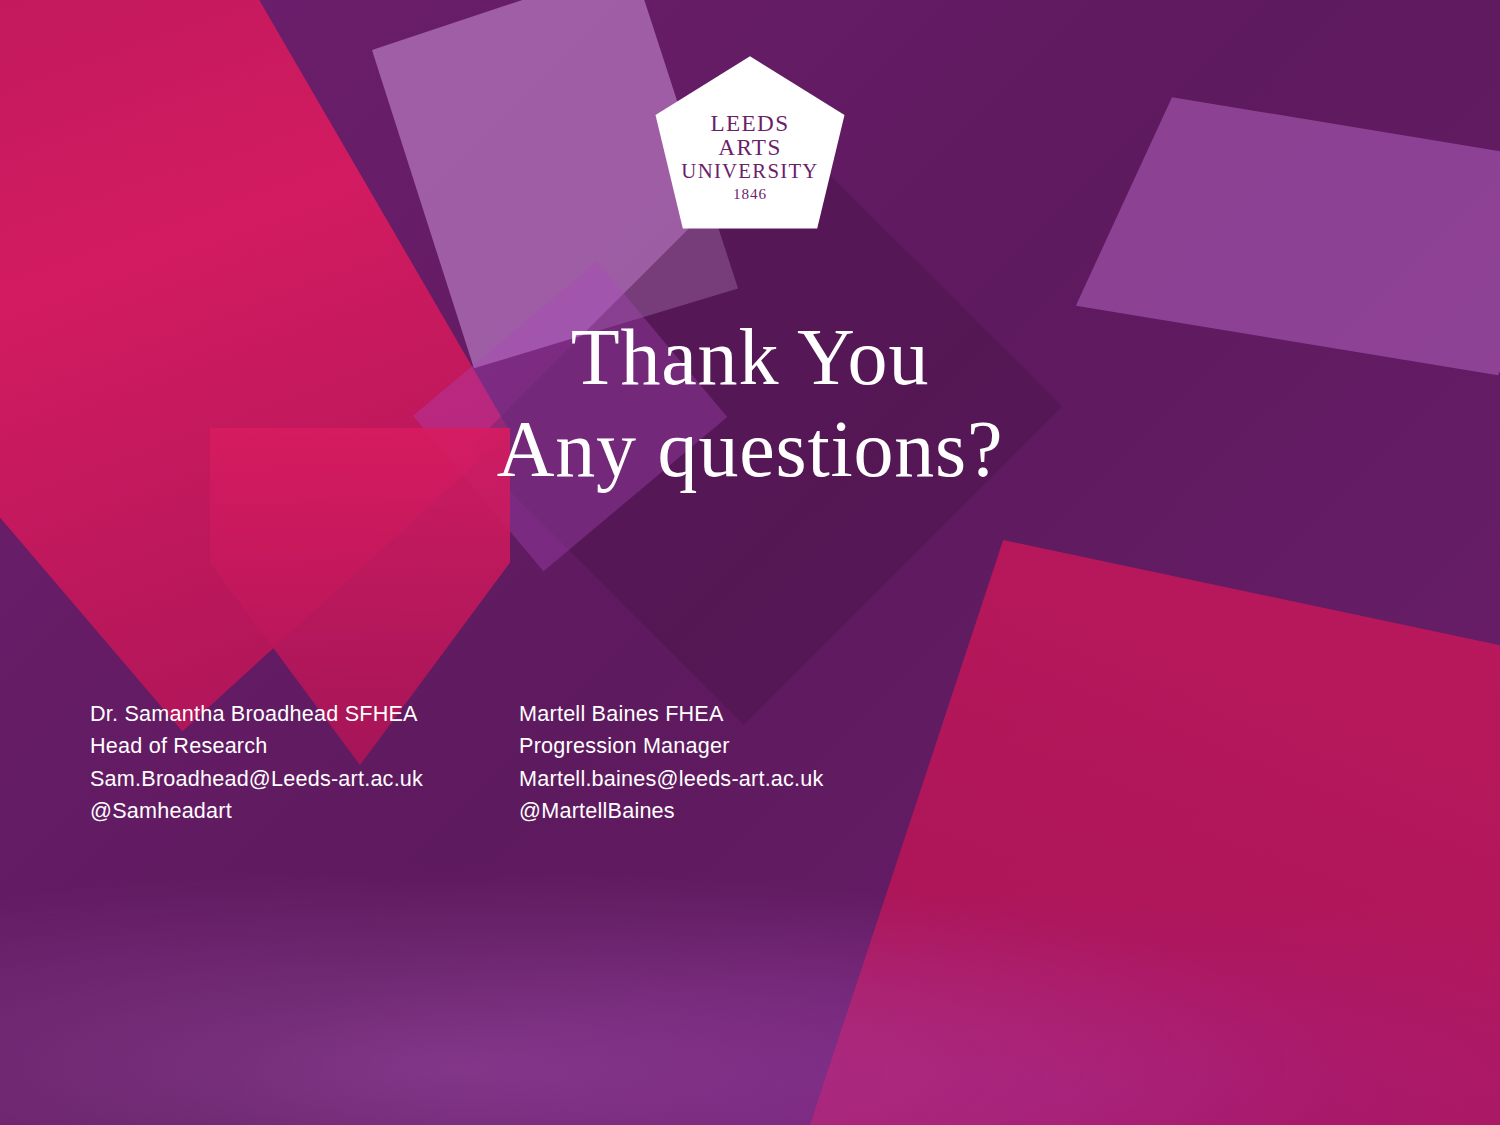LEEDS ARTS UNIVERSITY 1846
Thank You Any questions?
Dr. Samantha Broadhead SFHEA
Head of Research
Sam.Broadhead@Leeds-art.ac.uk
@Samheadart
Martell Baines FHEA
Progression Manager
Martell.baines@leeds-art.ac.uk
@MartellBaines